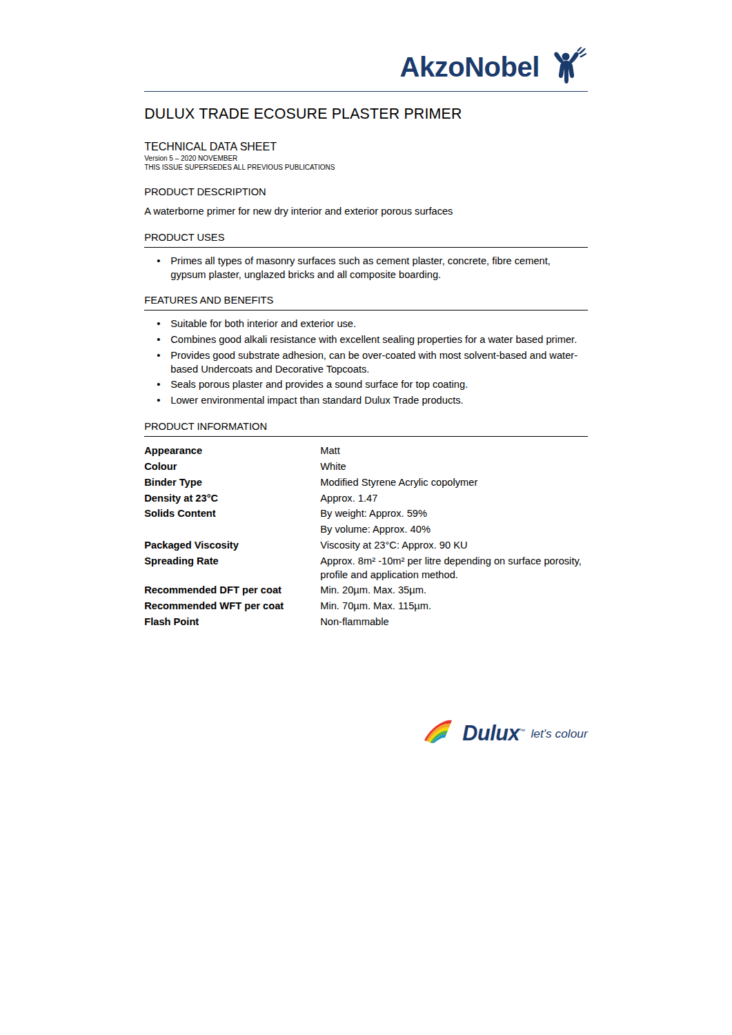AkzoNobel
DULUX TRADE ECOSURE PLASTER PRIMER
TECHNICAL DATA SHEET
Version 5 – 2020 NOVEMBER
THIS ISSUE SUPERSEDES ALL PREVIOUS PUBLICATIONS
PRODUCT DESCRIPTION
A waterborne primer for new dry interior and exterior porous surfaces
PRODUCT USES
Primes all types of masonry surfaces such as cement plaster, concrete, fibre cement, gypsum plaster, unglazed bricks and all composite boarding.
FEATURES AND BENEFITS
Suitable for both interior and exterior use.
Combines good alkali resistance with excellent sealing properties for a water based primer.
Provides good substrate adhesion, can be over-coated with most solvent-based and water-based Undercoats and Decorative Topcoats.
Seals porous plaster and provides a sound surface for top coating.
Lower environmental impact than standard Dulux Trade products.
PRODUCT INFORMATION
| Appearance | Matt |
| Colour | White |
| Binder Type | Modified Styrene Acrylic copolymer |
| Density at 23°C | Approx. 1.47 |
| Solids Content | By weight: Approx. 59% |
| | By volume: Approx. 40% |
| Packaged Viscosity | Viscosity at 23°C: Approx. 90 KU |
| Spreading Rate | Approx. 8m² -10m² per litre depending on surface porosity, profile and application method. |
| Recommended DFT per coat | Min. 20µm. Max. 35µm. |
| Recommended WFT per coat | Min. 70µm. Max. 115µm. |
| Flash Point | Non-flammable |
Dulux™
let's colour